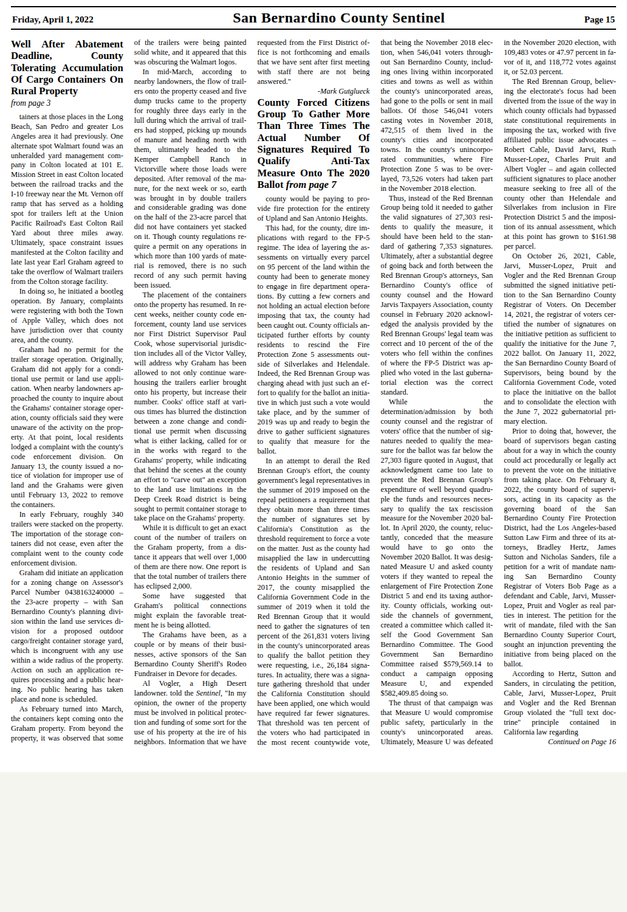Friday, April 1, 2022
San Bernardino County Sentinel
Page 15
Well After Abatement Deadline, County Tolerating Accumulation Of Cargo Containers On Rural Property from page 3
tainers at those places in the Long Beach, San Pedro and greater Los Angeles area it had previously. One alternate spot Walmart found was an unheralded yard management company in Colton located at 101 E. Mission Street in east Colton located between the railroad tracks and the I-10 freeway near the Mt. Vernon off ramp that has served as a holding spot for trailers left at the Union Pacific Railroad's East Colton Rail Yard about three miles away. Ultimately, space constraint issues manifested at the Colton facility and late last year Earl Graham agreed to take the overflow of Walmart trailers from the Colton storage facility.
In doing so, he initiated a bootleg operation. By January, complaints were registering with both the Town of Apple Valley, which does not have jurisdiction over that county area, and the county.
Graham had no permit for the trailer storage operation. Originally, Graham did not apply for a conditional use permit or land use application. When nearby landowners approached the county to inquire about the Grahams' container storage operation, county officials said they were unaware of the activity on the property. At that point, local residents lodged a complaint with the county's code enforcement division. On January 13, the county issued a notice of violation for improper use of land and the Grahams were given until February 13, 2022 to remove the containers.
In early February, roughly 340 trailers were stacked on the property. The importation of the storage containers did not cease, even after the complaint went to the county code enforcement division.
Graham did initiate an application for a zoning change on Assessor's Parcel Number 0438163240000 – the 23-acre property – with San Bernardino County's planning division within the land use services division for a proposed outdoor cargo/freight container storage yard, which is incongruent with any use within a wide radius of the property. Action on such an application requires processing and a public hearing. No public hearing has taken place and none is scheduled.
As February turned into March, the containers kept coming onto the Graham property. From beyond the property, it was observed that some of the trailers were being painted solid white, and it appeared that this was obscuring the Walmart logos.
In mid-March, according to nearby landowners, the flow of trailers onto the property ceased and five dump trucks came to the property for roughly three days early in the lull during which the arrival of trailers had stopped, picking up mounds of manure and heading north with them, ultimately headed to the Kemper Campbell Ranch in Victorville where those loads were deposited. After removal of the manure, for the next week or so, earth was brought in by double trailers and considerable grading was done on the half of the 23-acre parcel that did not have containers yet stacked on it. Though county regulations require a permit on any operations in which more than 100 yards of material is removed, there is no such record of any such permit having been issued.
The placement of the containers onto the property has resumed. In recent weeks, neither county code enforcement, county land use services nor First District Supervisor Paul Cook, whose supervisorial jurisdiction includes all of the Victor Valley, will address why Graham has been allowed to not only continue warehousing the trailers earlier brought onto his property, but increase their number. Cooks' office staff at various times has blurred the distinction between a zone change and conditional use permit when discussing what is either lacking, called for or in the works with regard to the Grahams' property, while indicating that behind the scenes at the county an effort to "carve out" an exception to the land use limitations in the Deep Creek Road district is being sought to permit container storage to take place on the Grahams' property.
While it is difficult to get an exact count of the number of trailers on the Graham property, from a distance it appears that well over 1,000 of them are there now. One report is that the total number of trailers there has eclipsed 2,000.
Some have suggested that Graham's political connections might explain the favorable treatment he is being allotted.
The Grahams have been, as a couple or by means of their businesses, active sponsors of the San Bernardino County Sheriff's Rodeo Fundraiser in Devore for decades.
Al Vogler, a High Desert landowner. told the Sentinel, "In my opinion, the owner of the property must be involved in political protection and funding of some sort for the use of his property at the ire of his neighbors. Information that we have requested from the First District office is not forthcoming and emails that we have sent after first meeting with staff there are not being answered."
-Mark Gutglueck
County Forced Citizens Group To Gather More Than Three Times The Actual Number Of Signatures Required To Qualify Anti-Tax Measure Onto The 2020 Ballot from page 7
county would be paying to provide fire protection for the entirety of Upland and San Antonio Heights.
This had, for the county, dire implications with regard to the FP-5 regime. The idea of layering the assessments on virtually every parcel on 95 percent of the land within the county had been to generate money to engage in fire department operations. By cutting a few corners and not holding an actual election before imposing that tax, the county had been caught out. County officials anticipated further efforts by county residents to rescind the Fire Protection Zone 5 assessments outside of Silverlakes and Helendale. Indeed, the Red Brennan Group was charging ahead with just such an effort to qualify for the ballot an initiative in which just such a vote would take place, and by the summer of 2019 was up and ready to begin the drive to gather sufficient signatures to qualify that measure for the ballot.
In an attempt to derail the Red Brennan Group's effort, the county government's legal representatives in the summer of 2019 imposed on the repeal petitioners a requirement that they obtain more than three times the number of signatures set by California's Constitution as the threshold requirement to force a vote on the matter. Just as the county had misapplied the law in undercutting the residents of Upland and San Antonio Heights in the summer of 2017, the county misapplied the California Government Code in the summer of 2019 when it told the Red Brennan Group that it would need to gather the signatures of ten percent of the 261,831 voters living in the county's unincorporated areas to qualify the ballot petition they were requesting, i.e., 26,184 signatures. In actuality, there was a signature gathering threshold that under the California Constitution should have been applied, one which would have required far fewer signatures. That threshold was ten percent of the voters who had participated in the most recent countywide vote, that being the November 2018 election, when 546,041 voters throughout San Bernardino County, including ones living within incorporated cities and towns as well as within the county's unincorporated areas, had gone to the polls or sent in mail ballots. Of those 546,041 voters casting votes in November 2018, 472,515 of them lived in the county's cities and incorporated towns. In the county's unincorporated communities, where Fire Protection Zone 5 was to be overlayed, 73,526 voters had taken part in the November 2018 election.
Thus, instead of the Red Brennan Group being told it needed to gather the valid signatures of 27,303 residents to qualify the measure, it should have been held to the standard of gathering 7,353 signatures. Ultimately, after a substantial degree of going back and forth between the Red Brennan Group's attorneys, San Bernardino County's office of county counsel and the Howard Jarvis Taxpayers Association, county counsel in February 2020 acknowledged the analysis provided by the Red Brennan Groups' legal team was correct and 10 percent of the of the voters who fell within the confines of where the FP-5 District was applied who voted in the last gubernatorial election was the correct standard.
While the determination/admission by both county counsel and the registrar of voters' office that the number of signatures needed to qualify the measure for the ballot was far below the 27,303 figure quoted in August, that acknowledgment came too late to prevent the Red Brennan Group's expenditure of well beyond quadruple the funds and resources necessary to qualify the tax rescission measure for the November 2020 ballot. In April 2020, the county, reluctantly, conceded that the measure would have to go onto the November 2020 Ballot. It was designated Measure U and asked county voters if they wanted to repeal the enlargement of Fire Protection Zone District 5 and end its taxing authority. County officials, working outside the channels of government, created a committee which called itself the Good Government San Bernardino Committee. The Good Government San Bernardino Committee raised $579,569.14 to conduct a campaign opposing Measure U, and expended $582,409.85 doing so.
The thrust of that campaign was that Measure U would compromise public safety, particularly in the county's unincorporated areas. Ultimately, Measure U was defeated in the November 2020 election, with 109,483 votes or 47.97 percent in favor of it, and 118,772 votes against it, or 52.03 percent.
The Red Brennan Group, believing the electorate's focus had been diverted from the issue of the way in which county officials had bypassed state constitutional requirements in imposing the tax, worked with five affiliated public issue advocates – Robert Cable, David Jarvi, Ruth Musser-Lopez, Charles Pruit and Albert Vogler – and again collected sufficient signatures to place another measure seeking to free all of the county other than Helendale and Silverlakes from inclusion in Fire Protection District 5 and the imposition of its annual assessment, which at this point has grown to $161.98 per parcel.
On October 26, 2021, Cable, Jarvi, Musser-Lopez, Pruit and Vogler and the Red Brennan Group submitted the signed initiative petition to the San Bernardino County Registrar of Voters. On December 14, 2021, the registrar of voters certified the number of signatures on the initiative petition as sufficient to qualify the initiative for the June 7, 2022 ballot. On January 11, 2022, the San Bernardino County Board of Supervisors, being bound by the California Government Code, voted to place the initiative on the ballot and to consolidate the election with the June 7, 2022 gubernatorial primary election.
Prior to doing that, however, the board of supervisors began casting about for a way in which the county could act procedurally or legally act to prevent the vote on the initiative from taking place. On February 8, 2022, the county board of supervisors, acting in its capacity as the governing board of the San Bernardino County Fire Protection District, had the Los Angeles-based Sutton Law Firm and three of its attorneys, Bradley Hertz, James Sutton and Nicholas Sanders, file a petition for a writ of mandate naming San Bernardino County Registrar of Voters Bob Page as a defendant and Cable, Jarvi, Musser-Lopez, Pruit and Vogler as real parties in interest. The petition for the writ of mandate, filed with the San Bernardino County Superior Court, sought an injunction preventing the initiative from being placed on the ballot.
According to Hertz, Sutton and Sanders, in circulating the petition, Cable, Jarvi, Musser-Lopez, Pruit and Vogler and the Red Brennan Group violated the "full text doctrine" principle contained in California law regarding
Continued on Page 16